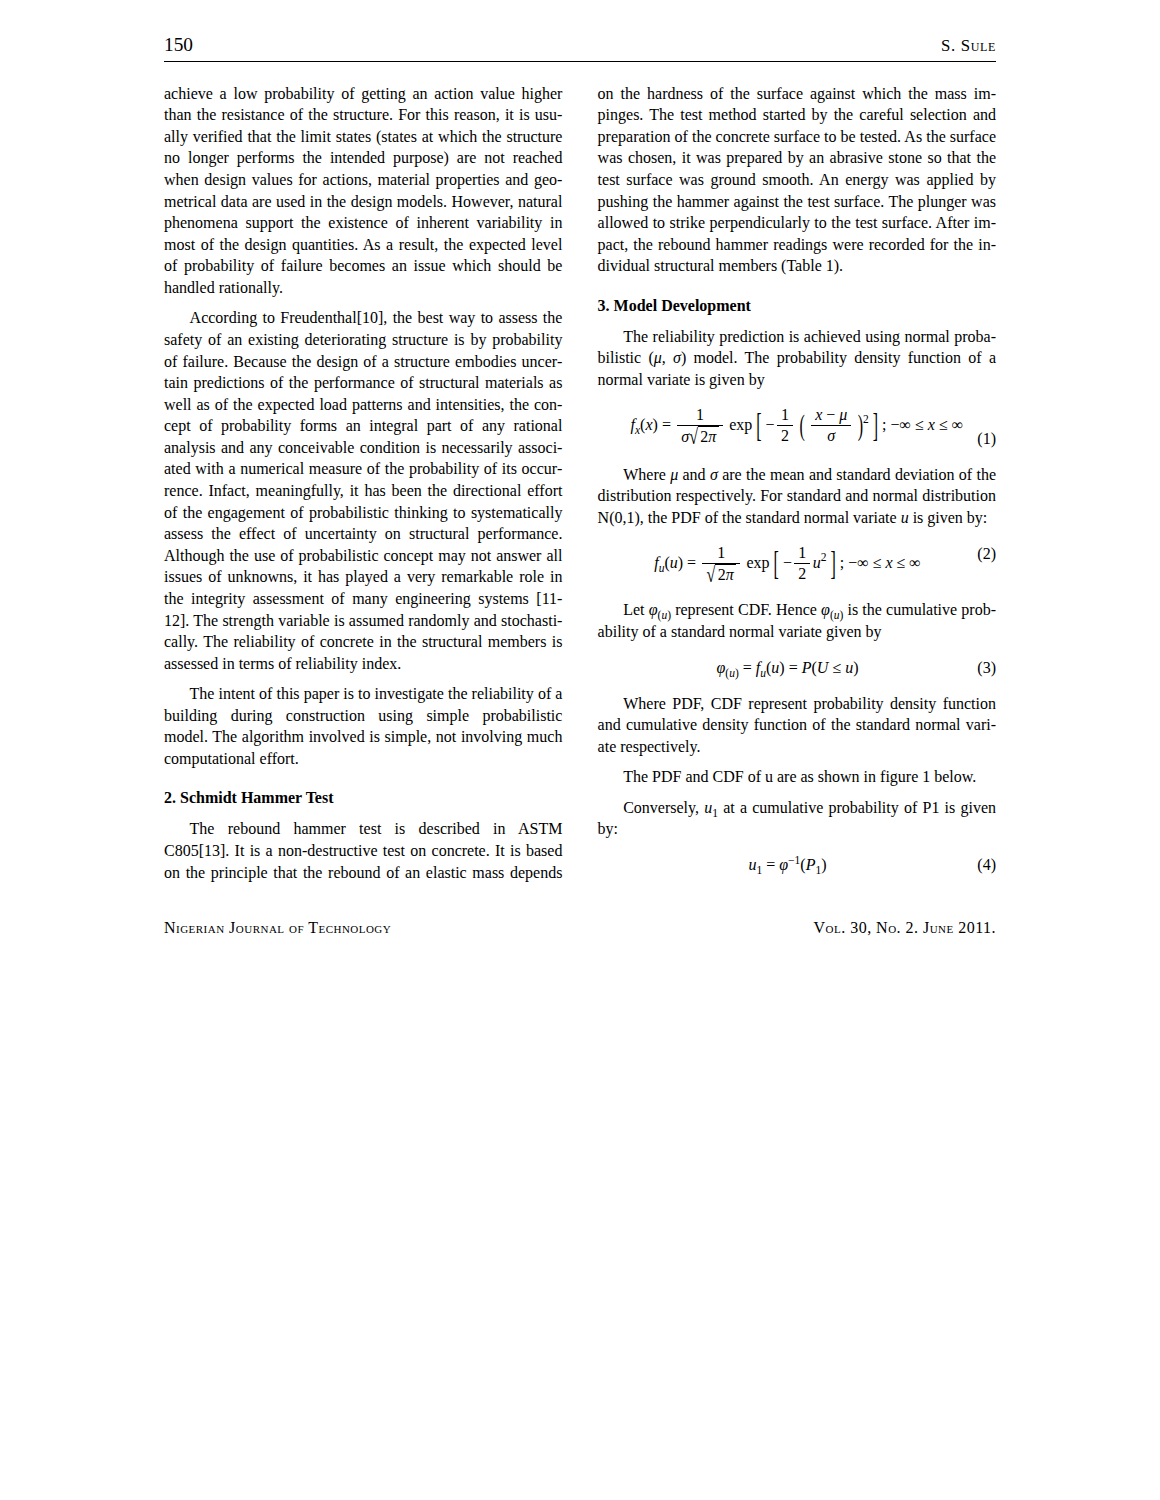150 S. Sule
achieve a low probability of getting an action value higher than the resistance of the structure. For this reason, it is usually verified that the limit states (states at which the structure no longer performs the intended purpose) are not reached when design values for actions, material properties and geometrical data are used in the design models. However, natural phenomena support the existence of inherent variability in most of the design quantities. As a result, the expected level of probability of failure becomes an issue which should be handled rationally.
According to Freudenthal[10], the best way to assess the safety of an existing deteriorating structure is by probability of failure. Because the design of a structure embodies uncertain predictions of the performance of structural materials as well as of the expected load patterns and intensities, the concept of probability forms an integral part of any rational analysis and any conceivable condition is necessarily associated with a numerical measure of the probability of its occurrence. Infact, meaningfully, it has been the directional effort of the engagement of probabilistic thinking to systematically assess the effect of uncertainty on structural performance. Although the use of probabilistic concept may not answer all issues of unknowns, it has played a very remarkable role in the integrity assessment of many engineering systems [11-12]. The strength variable is assumed randomly and stochastically. The reliability of concrete in the structural members is assessed in terms of reliability index.
The intent of this paper is to investigate the reliability of a building during construction using simple probabilistic model. The algorithm involved is simple, not involving much computational effort.
2. Schmidt Hammer Test
The rebound hammer test is described in ASTM C805[13]. It is a non-destructive test on concrete. It is based on the principle that the rebound of an elastic mass depends on the hardness of the surface against which the mass impinges. The test method started by the careful selection and preparation of the concrete surface to be tested. As the surface was chosen, it was prepared by an abrasive stone so that the test surface was ground smooth. An energy was applied by pushing the hammer against the test surface. The plunger was allowed to strike perpendicularly to the test surface. After impact, the rebound hammer readings were recorded for the individual structural members (Table 1).
3. Model Development
The reliability prediction is achieved using normal probabilistic (μ, σ) model. The probability density function of a normal variate is given by
fx(x) = 1 σ√2π exp [ −12 ( x − μ σ )2 ] ; −∞ ≤ x ≤ ∞ (1)
Where μ and σ are the mean and standard deviation of the distribution respectively. For standard and normal distribution N(0,1), the PDF of the standard normal variate u is given by:
fu(u) = 1√2π exp [ −12 u2 ] ; −∞ ≤ x ≤ ∞ (2)
Let φ(u) represent CDF. Hence φ(u) is the cumulative probability of a standard normal variate given by
φ(u) = fu(u) = P(U ≤ u) (3)
Where PDF, CDF represent probability density function and cumulative density function of the standard normal variate respectively.
The PDF and CDF of u are as shown in figure 1 below.
Conversely, u1 at a cumulative probability of P1 is given by:
u1 = φ−1(P1) (4)
Nigerian Journal of Technology Vol. 30, No. 2. June 2011.